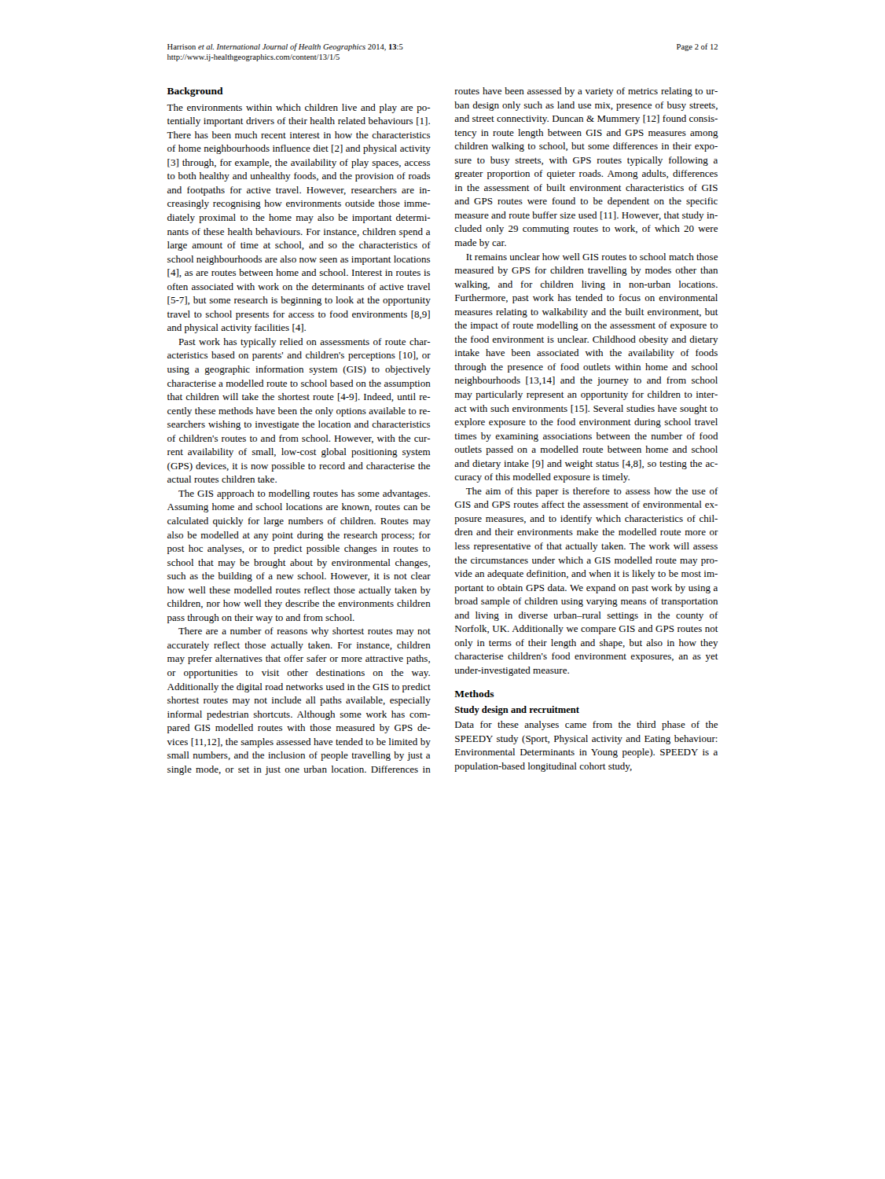Harrison et al. International Journal of Health Geographics 2014, 13:5
http://www.ij-healthgeographics.com/content/13/1/5
Page 2 of 12
Background
The environments within which children live and play are potentially important drivers of their health related behaviours [1]. There has been much recent interest in how the characteristics of home neighbourhoods influence diet [2] and physical activity [3] through, for example, the availability of play spaces, access to both healthy and unhealthy foods, and the provision of roads and footpaths for active travel. However, researchers are increasingly recognising how environments outside those immediately proximal to the home may also be important determinants of these health behaviours. For instance, children spend a large amount of time at school, and so the characteristics of school neighbourhoods are also now seen as important locations [4], as are routes between home and school. Interest in routes is often associated with work on the determinants of active travel [5-7], but some research is beginning to look at the opportunity travel to school presents for access to food environments [8,9] and physical activity facilities [4].
Past work has typically relied on assessments of route characteristics based on parents' and children's perceptions [10], or using a geographic information system (GIS) to objectively characterise a modelled route to school based on the assumption that children will take the shortest route [4-9]. Indeed, until recently these methods have been the only options available to researchers wishing to investigate the location and characteristics of children's routes to and from school. However, with the current availability of small, low-cost global positioning system (GPS) devices, it is now possible to record and characterise the actual routes children take.
The GIS approach to modelling routes has some advantages. Assuming home and school locations are known, routes can be calculated quickly for large numbers of children. Routes may also be modelled at any point during the research process; for post hoc analyses, or to predict possible changes in routes to school that may be brought about by environmental changes, such as the building of a new school. However, it is not clear how well these modelled routes reflect those actually taken by children, nor how well they describe the environments children pass through on their way to and from school.
There are a number of reasons why shortest routes may not accurately reflect those actually taken. For instance, children may prefer alternatives that offer safer or more attractive paths, or opportunities to visit other destinations on the way. Additionally the digital road networks used in the GIS to predict shortest routes may not include all paths available, especially informal pedestrian shortcuts. Although some work has compared GIS modelled routes with those measured by GPS devices [11,12], the samples assessed have tended to be limited by small numbers, and the inclusion of people travelling by just a single mode, or set in just one urban location. Differences in routes have been assessed by a variety of metrics relating to urban design only such as land use mix, presence of busy streets, and street connectivity. Duncan & Mummery [12] found consistency in route length between GIS and GPS measures among children walking to school, but some differences in their exposure to busy streets, with GPS routes typically following a greater proportion of quieter roads. Among adults, differences in the assessment of built environment characteristics of GIS and GPS routes were found to be dependent on the specific measure and route buffer size used [11]. However, that study included only 29 commuting routes to work, of which 20 were made by car.
It remains unclear how well GIS routes to school match those measured by GPS for children travelling by modes other than walking, and for children living in non-urban locations. Furthermore, past work has tended to focus on environmental measures relating to walkability and the built environment, but the impact of route modelling on the assessment of exposure to the food environment is unclear. Childhood obesity and dietary intake have been associated with the availability of foods through the presence of food outlets within home and school neighbourhoods [13,14] and the journey to and from school may particularly represent an opportunity for children to interact with such environments [15]. Several studies have sought to explore exposure to the food environment during school travel times by examining associations between the number of food outlets passed on a modelled route between home and school and dietary intake [9] and weight status [4,8], so testing the accuracy of this modelled exposure is timely.
The aim of this paper is therefore to assess how the use of GIS and GPS routes affect the assessment of environmental exposure measures, and to identify which characteristics of children and their environments make the modelled route more or less representative of that actually taken. The work will assess the circumstances under which a GIS modelled route may provide an adequate definition, and when it is likely to be most important to obtain GPS data. We expand on past work by using a broad sample of children using varying means of transportation and living in diverse urban–rural settings in the county of Norfolk, UK. Additionally we compare GIS and GPS routes not only in terms of their length and shape, but also in how they characterise children's food environment exposures, an as yet under-investigated measure.
Methods
Study design and recruitment
Data for these analyses came from the third phase of the SPEEDY study (Sport, Physical activity and Eating behaviour: Environmental Determinants in Young people). SPEEDY is a population-based longitudinal cohort study,